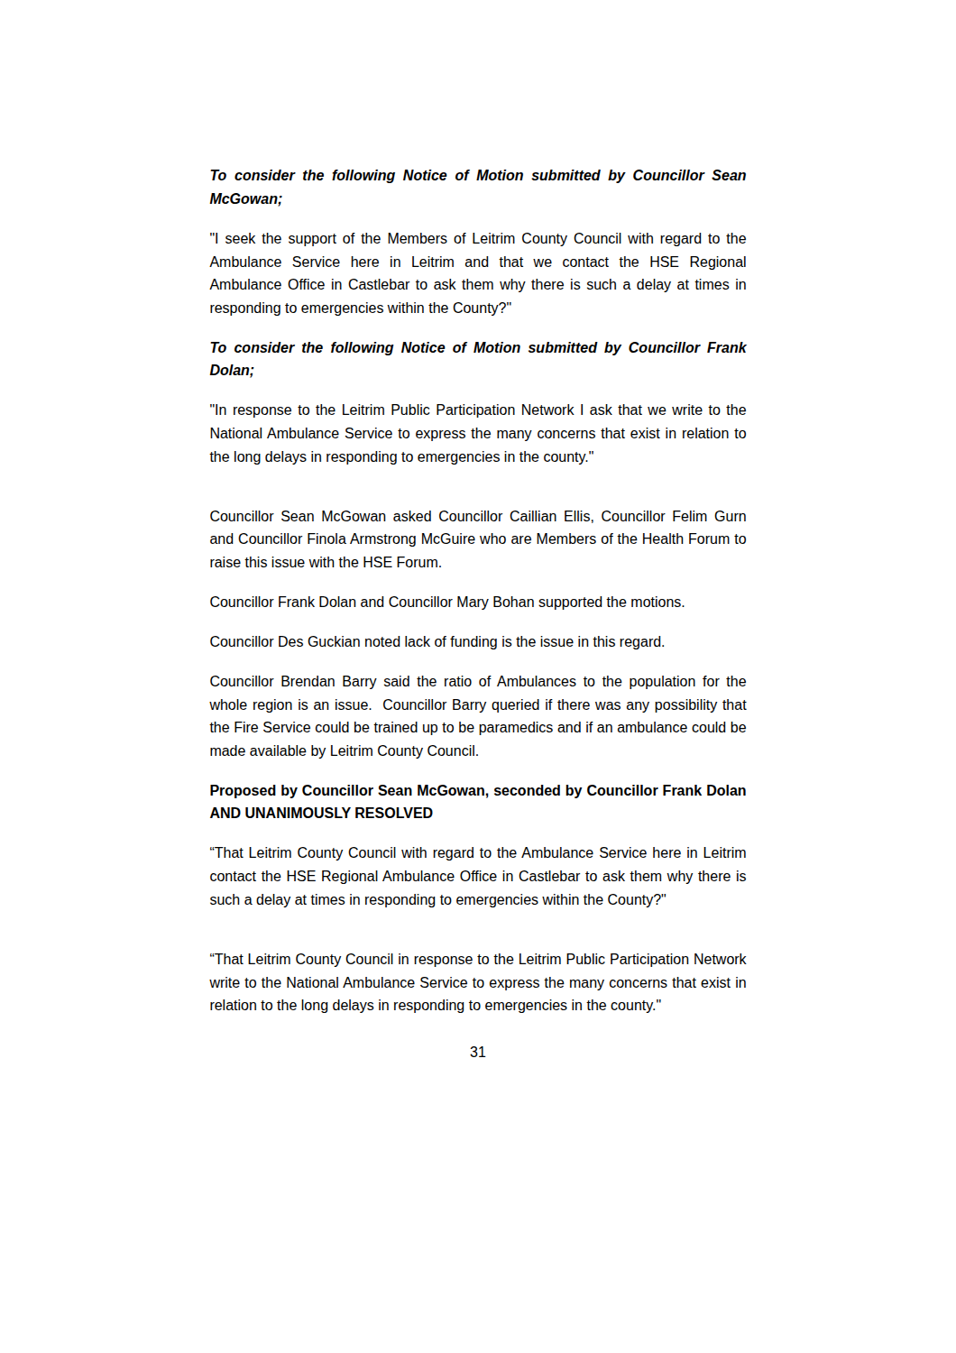To consider the following Notice of Motion submitted by Councillor Sean McGowan;
"I seek the support of the Members of Leitrim County Council with regard to the Ambulance Service here in Leitrim and that we contact the HSE Regional Ambulance Office in Castlebar to ask them why there is such a delay at times in responding to emergencies within the County?"
To consider the following Notice of Motion submitted by Councillor Frank Dolan;
"In response to the Leitrim Public Participation Network I ask that we write to the National Ambulance Service to express the many concerns that exist in relation to the long delays in responding to emergencies in the county."
Councillor Sean McGowan asked Councillor Caillian Ellis, Councillor Felim Gurn and Councillor Finola Armstrong McGuire who are Members of the Health Forum to raise this issue with the HSE Forum.
Councillor Frank Dolan and Councillor Mary Bohan supported the motions.
Councillor Des Guckian noted lack of funding is the issue in this regard.
Councillor Brendan Barry said the ratio of Ambulances to the population for the whole region is an issue. Councillor Barry queried if there was any possibility that the Fire Service could be trained up to be paramedics and if an ambulance could be made available by Leitrim County Council.
Proposed by Councillor Sean McGowan, seconded by Councillor Frank Dolan AND UNANIMOUSLY RESOLVED
“That Leitrim County Council with regard to the Ambulance Service here in Leitrim contact the HSE Regional Ambulance Office in Castlebar to ask them why there is such a delay at times in responding to emergencies within the County?"
“That Leitrim County Council in response to the Leitrim Public Participation Network write to the National Ambulance Service to express the many concerns that exist in relation to the long delays in responding to emergencies in the county."
31